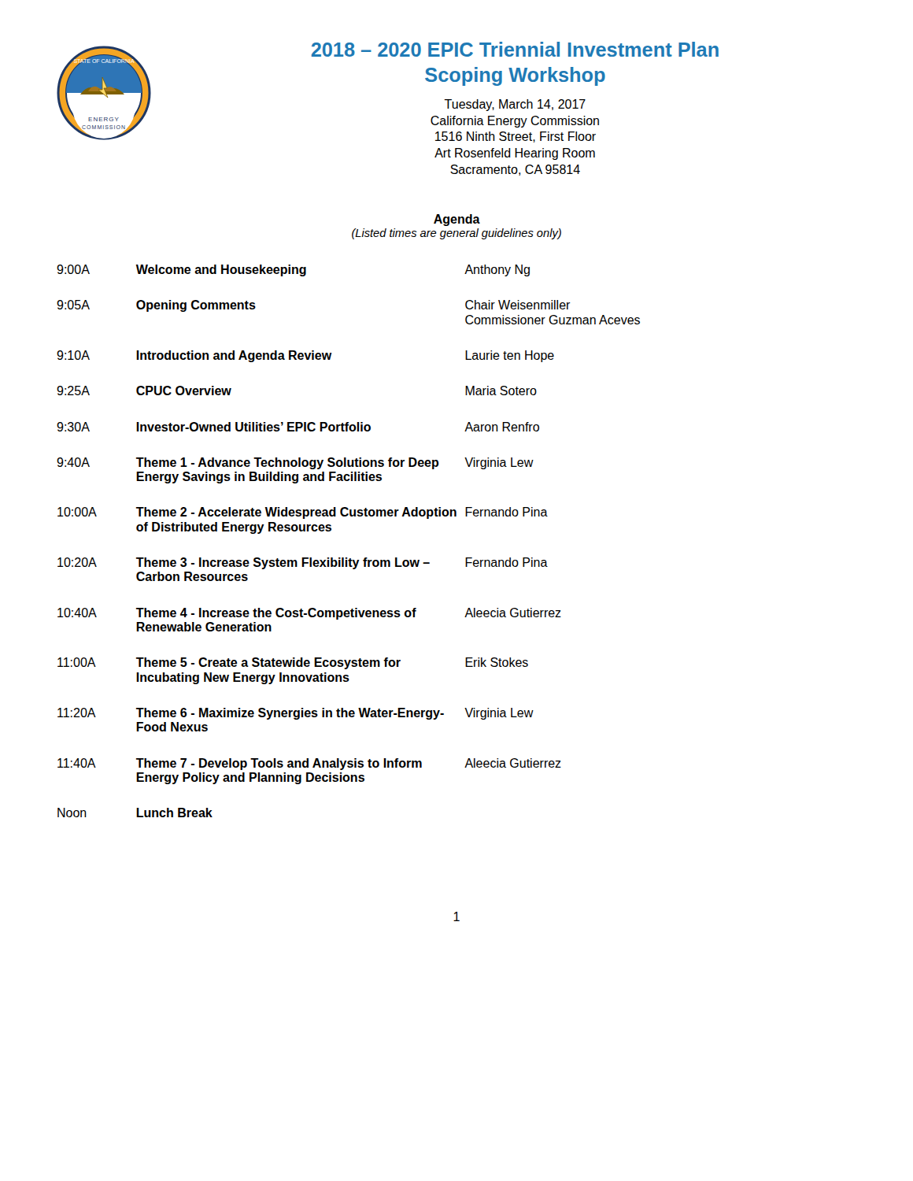STATE OF CALIFORNIA ENERGY COMMISSION
2018 – 2020 EPIC Triennial Investment PlanScoping Workshop
Tuesday, March 14, 2017
California Energy Commission
1516 Ninth Street, First Floor
Art Rosenfeld Hearing Room
Sacramento, CA 95814
Agenda
(Listed times are general guidelines only)
| 9:00A | Welcome and Housekeeping | Anthony Ng |
| 9:05A | Opening Comments | Chair Weisenmiller Commissioner Guzman Aceves |
| 9:10A | Introduction and Agenda Review | Laurie ten Hope |
| 9:25A | CPUC Overview | Maria Sotero |
| 9:30A | Investor-Owned Utilities’ EPIC Portfolio | Aaron Renfro |
| 9:40A | Theme 1 - Advance Technology Solutions for Deep Energy Savings in Building and Facilities | Virginia Lew |
| 10:00A | Theme 2 - Accelerate Widespread Customer Adoption of Distributed Energy Resources | Fernando Pina |
| 10:20A | Theme 3 - Increase System Flexibility from Low –Carbon Resources | Fernando Pina |
| 10:40A | Theme 4 - Increase the Cost-Competiveness of Renewable Generation | Aleecia Gutierrez |
| 11:00A | Theme 5 - Create a Statewide Ecosystem for Incubating New Energy Innovations | Erik Stokes |
| 11:20A | Theme 6 - Maximize Synergies in the Water-Energy-Food Nexus | Virginia Lew |
| 11:40A | Theme 7 - Develop Tools and Analysis to Inform Energy Policy and Planning Decisions | Aleecia Gutierrez |
| Noon | Lunch Break | |
1